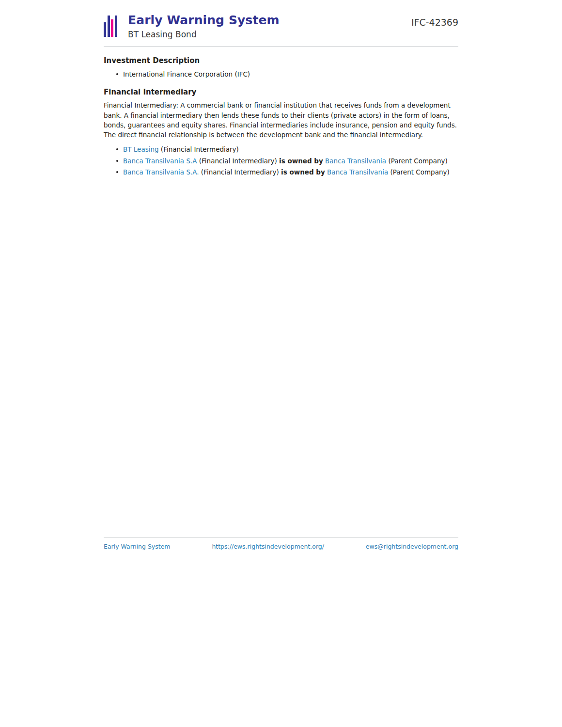Early Warning System
BT Leasing Bond
IFC-42369
Investment Description
International Finance Corporation (IFC)
Financial Intermediary
Financial Intermediary: A commercial bank or financial institution that receives funds from a development bank. A financial intermediary then lends these funds to their clients (private actors) in the form of loans, bonds, guarantees and equity shares. Financial intermediaries include insurance, pension and equity funds. The direct financial relationship is between the development bank and the financial intermediary.
BT Leasing (Financial Intermediary)
Banca Transilvania S.A (Financial Intermediary) is owned by Banca Transilvania (Parent Company)
Banca Transilvania S.A. (Financial Intermediary) is owned by Banca Transilvania (Parent Company)
Early Warning System
https://ews.rightsindevelopment.org/
ews@rightsindevelopment.org